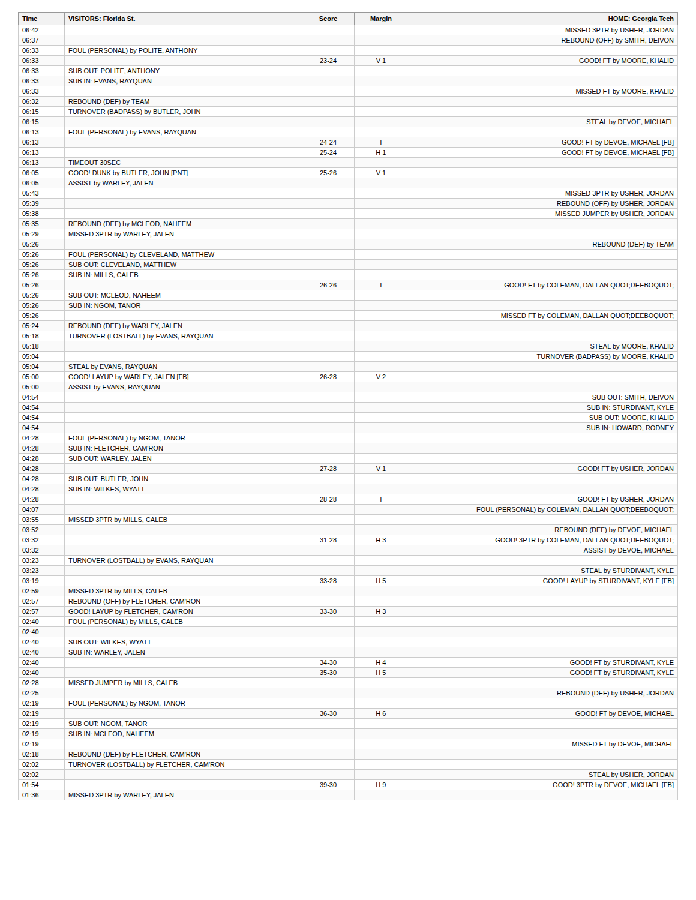Play-by-play log
| Time | VISITORS: Florida St. | Score | Margin | HOME: Georgia Tech |
| --- | --- | --- | --- | --- |
| 06:42 | | | | MISSED 3PTR by USHER, JORDAN |
| 06:37 | | | | REBOUND (OFF) by SMITH, DEIVON |
| 06:33 | FOUL (PERSONAL) by POLITE, ANTHONY | | | |
| 06:33 | | 23-24 | V 1 | GOOD! FT by MOORE, KHALID |
| 06:33 | SUB OUT: POLITE, ANTHONY | | | |
| 06:33 | SUB IN: EVANS, RAYQUAN | | | |
| 06:33 | | | | MISSED FT by MOORE, KHALID |
| 06:32 | REBOUND (DEF) by TEAM | | | |
| 06:15 | TURNOVER (BADPASS) by BUTLER, JOHN | | | |
| 06:15 | | | | STEAL by DEVOE, MICHAEL |
| 06:13 | FOUL (PERSONAL) by EVANS, RAYQUAN | | | |
| 06:13 | | 24-24 | T | GOOD! FT by DEVOE, MICHAEL [FB] |
| 06:13 | | 25-24 | H 1 | GOOD! FT by DEVOE, MICHAEL [FB] |
| 06:13 | TIMEOUT 30SEC | | | |
| 06:05 | GOOD! DUNK by BUTLER, JOHN [PNT] | 25-26 | V 1 | |
| 06:05 | ASSIST by WARLEY, JALEN | | | |
| 05:43 | | | | MISSED 3PTR by USHER, JORDAN |
| 05:39 | | | | REBOUND (OFF) by USHER, JORDAN |
| 05:38 | | | | MISSED JUMPER by USHER, JORDAN |
| 05:35 | REBOUND (DEF) by MCLEOD, NAHEEM | | | |
| 05:29 | MISSED 3PTR by WARLEY, JALEN | | | |
| 05:26 | | | | REBOUND (DEF) by TEAM |
| 05:26 | FOUL (PERSONAL) by CLEVELAND, MATTHEW | | | |
| 05:26 | SUB OUT: CLEVELAND, MATTHEW | | | |
| 05:26 | SUB IN: MILLS, CALEB | | | |
| 05:26 | | 26-26 | T | GOOD! FT by COLEMAN, DALLAN QUOT;DEEBOQUOT; |
| 05:26 | SUB OUT: MCLEOD, NAHEEM | | | |
| 05:26 | SUB IN: NGOM, TANOR | | | |
| 05:26 | | | | MISSED FT by COLEMAN, DALLAN QUOT;DEEBOQUOT; |
| 05:24 | REBOUND (DEF) by WARLEY, JALEN | | | |
| 05:18 | TURNOVER (LOSTBALL) by EVANS, RAYQUAN | | | |
| 05:18 | | | | STEAL by MOORE, KHALID |
| 05:04 | | | | TURNOVER (BADPASS) by MOORE, KHALID |
| 05:04 | STEAL by EVANS, RAYQUAN | | | |
| 05:00 | GOOD! LAYUP by WARLEY, JALEN [FB] | 26-28 | V 2 | |
| 05:00 | ASSIST by EVANS, RAYQUAN | | | |
| 04:54 | | | | SUB OUT: SMITH, DEIVON |
| 04:54 | | | | SUB IN: STURDIVANT, KYLE |
| 04:54 | | | | SUB OUT: MOORE, KHALID |
| 04:54 | | | | SUB IN: HOWARD, RODNEY |
| 04:28 | FOUL (PERSONAL) by NGOM, TANOR | | | |
| 04:28 | SUB IN: FLETCHER, CAM'RON | | | |
| 04:28 | SUB OUT: WARLEY, JALEN | | | |
| 04:28 | | 27-28 | V 1 | GOOD! FT by USHER, JORDAN |
| 04:28 | SUB OUT: BUTLER, JOHN | | | |
| 04:28 | SUB IN: WILKES, WYATT | | | |
| 04:28 | | 28-28 | T | GOOD! FT by USHER, JORDAN |
| 04:07 | | | | FOUL (PERSONAL) by COLEMAN, DALLAN QUOT;DEEBOQUOT; |
| 03:55 | MISSED 3PTR by MILLS, CALEB | | | |
| 03:52 | | | | REBOUND (DEF) by DEVOE, MICHAEL |
| 03:32 | | 31-28 | H 3 | GOOD! 3PTR by COLEMAN, DALLAN QUOT;DEEBOQUOT; |
| 03:32 | | | | ASSIST by DEVOE, MICHAEL |
| 03:23 | TURNOVER (LOSTBALL) by EVANS, RAYQUAN | | | |
| 03:23 | | | | STEAL by STURDIVANT, KYLE |
| 03:19 | | 33-28 | H 5 | GOOD! LAYUP by STURDIVANT, KYLE [FB] |
| 02:59 | MISSED 3PTR by MILLS, CALEB | | | |
| 02:57 | REBOUND (OFF) by FLETCHER, CAM'RON | | | |
| 02:57 | GOOD! LAYUP by FLETCHER, CAM'RON | 33-30 | H 3 | |
| 02:40 | FOUL (PERSONAL) by MILLS, CALEB | | | |
| 02:40 | | | | |
| 02:40 | SUB OUT: WILKES, WYATT | | | |
| 02:40 | SUB IN: WARLEY, JALEN | | | |
| 02:40 | | 34-30 | H 4 | GOOD! FT by STURDIVANT, KYLE |
| 02:40 | | 35-30 | H 5 | GOOD! FT by STURDIVANT, KYLE |
| 02:28 | MISSED JUMPER by MILLS, CALEB | | | |
| 02:25 | | | | REBOUND (DEF) by USHER, JORDAN |
| 02:19 | FOUL (PERSONAL) by NGOM, TANOR | | | |
| 02:19 | | 36-30 | H 6 | GOOD! FT by DEVOE, MICHAEL |
| 02:19 | SUB OUT: NGOM, TANOR | | | |
| 02:19 | SUB IN: MCLEOD, NAHEEM | | | |
| 02:19 | | | | MISSED FT by DEVOE, MICHAEL |
| 02:18 | REBOUND (DEF) by FLETCHER, CAM'RON | | | |
| 02:02 | TURNOVER (LOSTBALL) by FLETCHER, CAM'RON | | | |
| 02:02 | | | | STEAL by USHER, JORDAN |
| 01:54 | | 39-30 | H 9 | GOOD! 3PTR by DEVOE, MICHAEL [FB] |
| 01:36 | MISSED 3PTR by WARLEY, JALEN | | | |